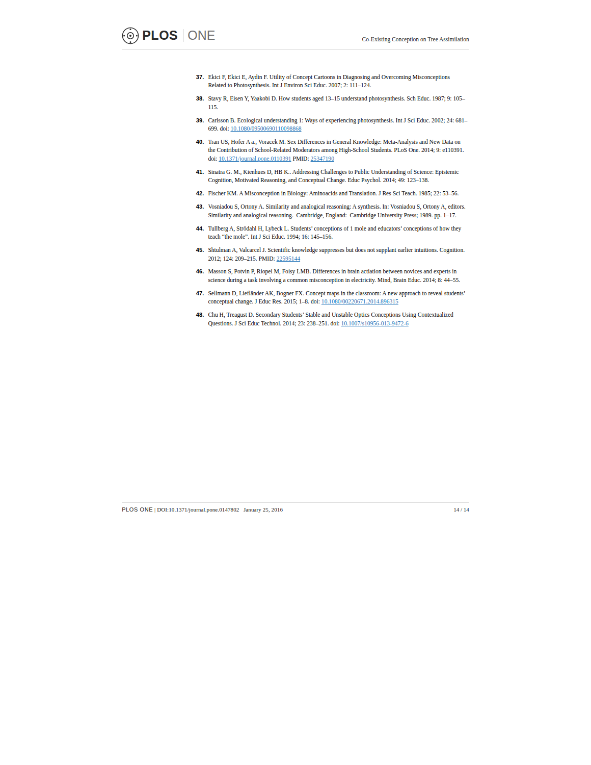PLOS ONE
Co-Existing Conception on Tree Assimilation
37. Ekici F, Ekici E, Aydin F. Utility of Concept Cartoons in Diagnosing and Overcoming Misconceptions Related to Photosynthesis. Int J Environ Sci Educ. 2007; 2: 111–124.
38. Stavy R, Eisen Y, Yaakobi D. How students aged 13–15 understand photosynthesis. Sch Educ. 1987; 9: 105–115.
39. Carlsson B. Ecological understanding 1: Ways of experiencing photosynthesis. Int J Sci Educ. 2002; 24: 681–699. doi: 10.1080/09500690110098868
40. Tran US, Hofer A a., Voracek M. Sex Differences in General Knowledge: Meta-Analysis and New Data on the Contribution of School-Related Moderators among High-School Students. PLoS One. 2014; 9: e110391. doi: 10.1371/journal.pone.0110391 PMID: 25347190
41. Sinatra G. M., Kienhues D, HB K.. Addressing Challenges to Public Understanding of Science: Epistemic Cognition, Motivated Reasoning, and Conceptual Change. Educ Psychol. 2014; 49: 123–138.
42. Fischer KM. A Misconception in Biology: Aminoacids and Translation. J Res Sci Teach. 1985; 22: 53–56.
43. Vosniadou S, Ortony A. Similarity and analogical reasoning: A synthesis. In: Vosniadou S, Ortony A, editors. Similarity and analogical reasoning. Cambridge, England: Cambridge University Press; 1989. pp. 1–17.
44. Tullberg A, Strödahl H, Lybeck L. Students’ conceptions of 1 mole and educators’ conceptions of how they teach “the mole”. Int J Sci Educ. 1994; 16: 145–156.
45. Shtulman A, Valcarcel J. Scientific knowledge suppresses but does not supplant earlier intuitions. Cognition. 2012; 124: 209–215. PMID: 22595144
46. Masson S, Potvin P, Riopel M, Foisy LMB. Differences in brain actiation between novices and experts in science during a task involving a common misconception in electricity. Mind, Brain Educ. 2014; 8: 44–55.
47. Sellmann D, Liefländer AK, Bogner FX. Concept maps in the classroom: A new approach to reveal students’ conceptual change. J Educ Res. 2015; 1–8. doi: 10.1080/00220671.2014.896315
48. Chu H, Treagust D. Secondary Students’ Stable and Unstable Optics Conceptions Using Contextualized Questions. J Sci Educ Technol. 2014; 23: 238–251. doi: 10.1007/s10956-013-9472-6
PLOS ONE | DOI:10.1371/journal.pone.0147802 January 25, 2016
14 / 14